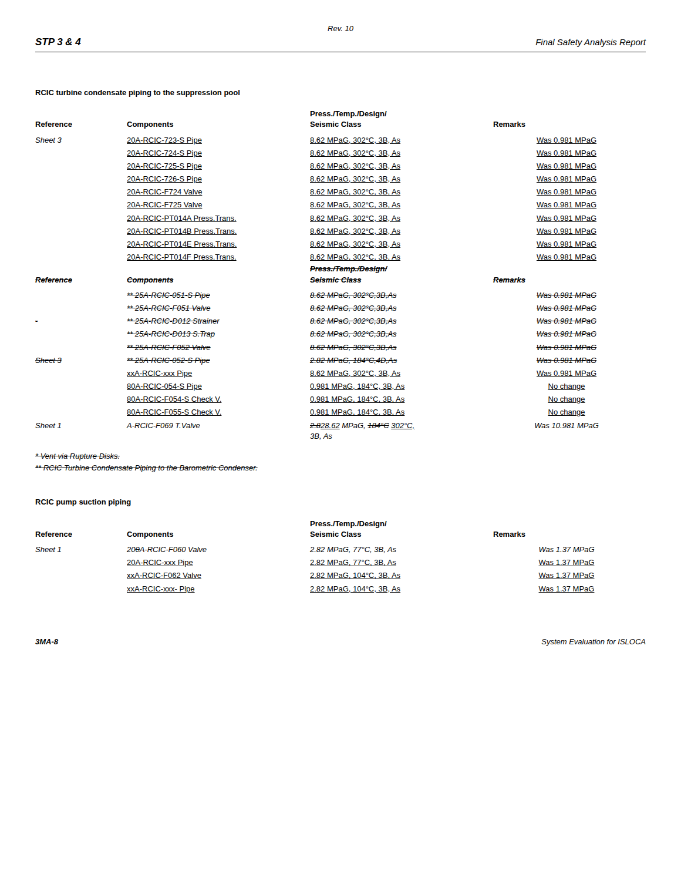Rev. 10
STP 3 & 4
Final Safety Analysis Report
RCIC turbine condensate piping to the suppression pool
| Reference | Components | Press./Temp./Design/ Seismic Class | Remarks |
| --- | --- | --- | --- |
| Sheet 3 | 20A-RCIC-723-S Pipe | 8.62 MPaG, 302°C, 3B, As | Was 0.981 MPaG |
| | 20A-RCIC-724-S Pipe | 8.62 MPaG, 302°C, 3B, As | Was 0.981 MPaG |
| | 20A-RCIC-725-S Pipe | 8.62 MPaG, 302°C, 3B, As | Was 0.981 MPaG |
| | 20A-RCIC-726-S Pipe | 8.62 MPaG, 302°C, 3B, As | Was 0.981 MPaG |
| | 20A-RCIC-F724 Valve | 8.62 MPaG, 302°C, 3B, As | Was 0.981 MPaG |
| | 20A-RCIC-F725 Valve | 8.62 MPaG, 302°C, 3B, As | Was 0.981 MPaG |
| | 20A-RCIC-PT014A Press.Trans. | 8.62 MPaG, 302°C, 3B, As | Was 0.981 MPaG |
| | 20A-RCIC-PT014B Press.Trans. | 8.62 MPaG, 302°C, 3B, As | Was 0.981 MPaG |
| | 20A-RCIC-PT014E Press.Trans. | 8.62 MPaG, 302°C, 3B, As | Was 0.981 MPaG |
| | 20A-RCIC-PT014F Press.Trans. | 8.62 MPaG, 302°C, 3B, As | Was 0.981 MPaG |
| Reference | Components | Press./Temp./Design/ Seismic Class | Remarks |
| | ** 25A-RCIC-051-S Pipe | 8.62 MPaG, 302°C,3B,As | Was 0.981 MPaG |
| | ** 25A-RCIC-F051 Valve | 8.62 MPaG, 302°C,3B,As | Was 0.981 MPaG |
| - | ** 25A-RCIC-D012 Strainer | 8.62 MPaG, 302°C,3B,As | Was 0.981 MPaG |
| | ** 25A-RCIC-D013 S.Trap | 8.62 MPaG, 302°C,3B,As | Was 0.981 MPaG |
| | ** 25A-RCIC-F052 Valve | 8.62 MPaG, 302°C,3B,As | Was 0.981 MPaG |
| Sheet 3 | ** 25A-RCIC-052-S Pipe | 2.82 MPaG, 184°C,4D,As | Was 0.981 MPaG |
| | xxA-RCIC-xxx Pipe | 8.62 MPaG, 302°C, 3B, As | Was 0.981 MPaG |
| | 80A-RCIC-054-S Pipe | 0.981 MPaG, 184°C, 3B, As | No change |
| | 80A-RCIC-F054-S Check V. | 0.981 MPaG, 184°C, 3B, As | No change |
| | 80A-RCIC-F055-S Check V. | 0.981 MPaG, 184°C, 3B, As | No change |
| Sheet 1 | A-RCIC-F069 T.Valve | 2.8 28.62 MPaG, 184°C 302°C, 3B, As | Was 10.981 MPaG |
* Vent via Rupture Disks.
** RCIC Turbine Condensate Piping to the Barometric Condenser.
RCIC pump suction piping
| Reference | Components | Press./Temp./Design/ Seismic Class | Remarks |
| --- | --- | --- | --- |
| Sheet 1 | 20 0 A-RCIC-F060 Valve | 2.82 MPaG, 77°C, 3B, As | Was 1.37 MPaG |
| | 20A-RCIC-xxx Pipe | 2.82 MPaG, 77°C, 3B, As | Was 1.37 MPaG |
| | xxA-RCIC-F062 Valve | 2.82 MPaG, 104°C, 3B, As | Was 1.37 MPaG |
| | xxA-RCIC-xxx- Pipe | 2.82 MPaG, 104°C, 3B, As | Was 1.37 MPaG |
3MA-8
System Evaluation for ISLOCA